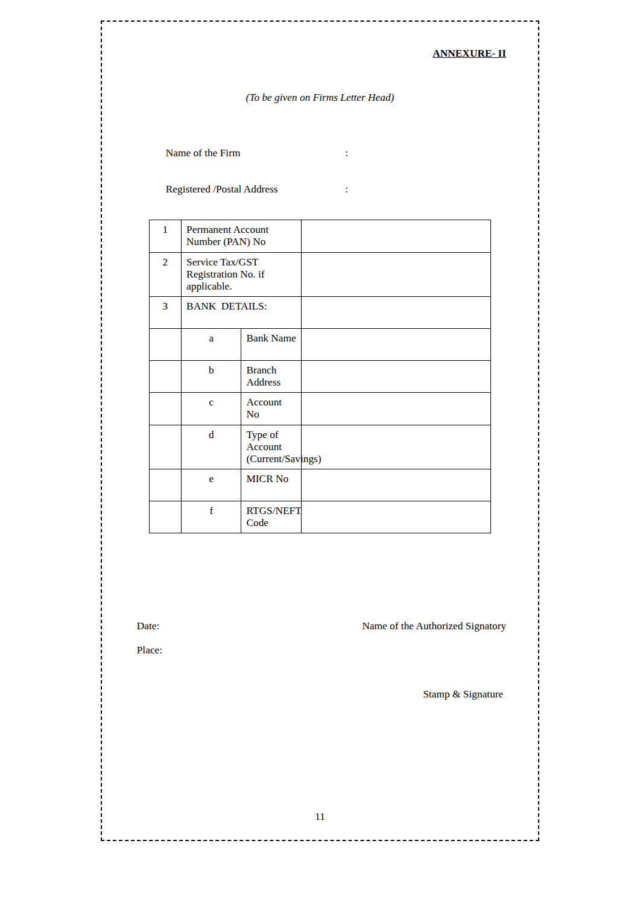ANNEXURE- II
(To be given on Firms Letter Head)
Name of the Firm :
Registered /Postal Address :
| 1 | Permanent Account Number (PAN) No | |
| 2 | Service Tax/GST Registration No. if applicable. | |
| 3 | BANK DETAILS: | |
| | a | Bank Name | |
| | b | Branch Address | |
| | c | Account No | |
| | d | Type of Account (Current/Savings) | |
| | e | MICR No | |
| | f | RTGS/NEFT Code | |
Date:
Place:
Name of the Authorized Signatory
Stamp & Signature
11